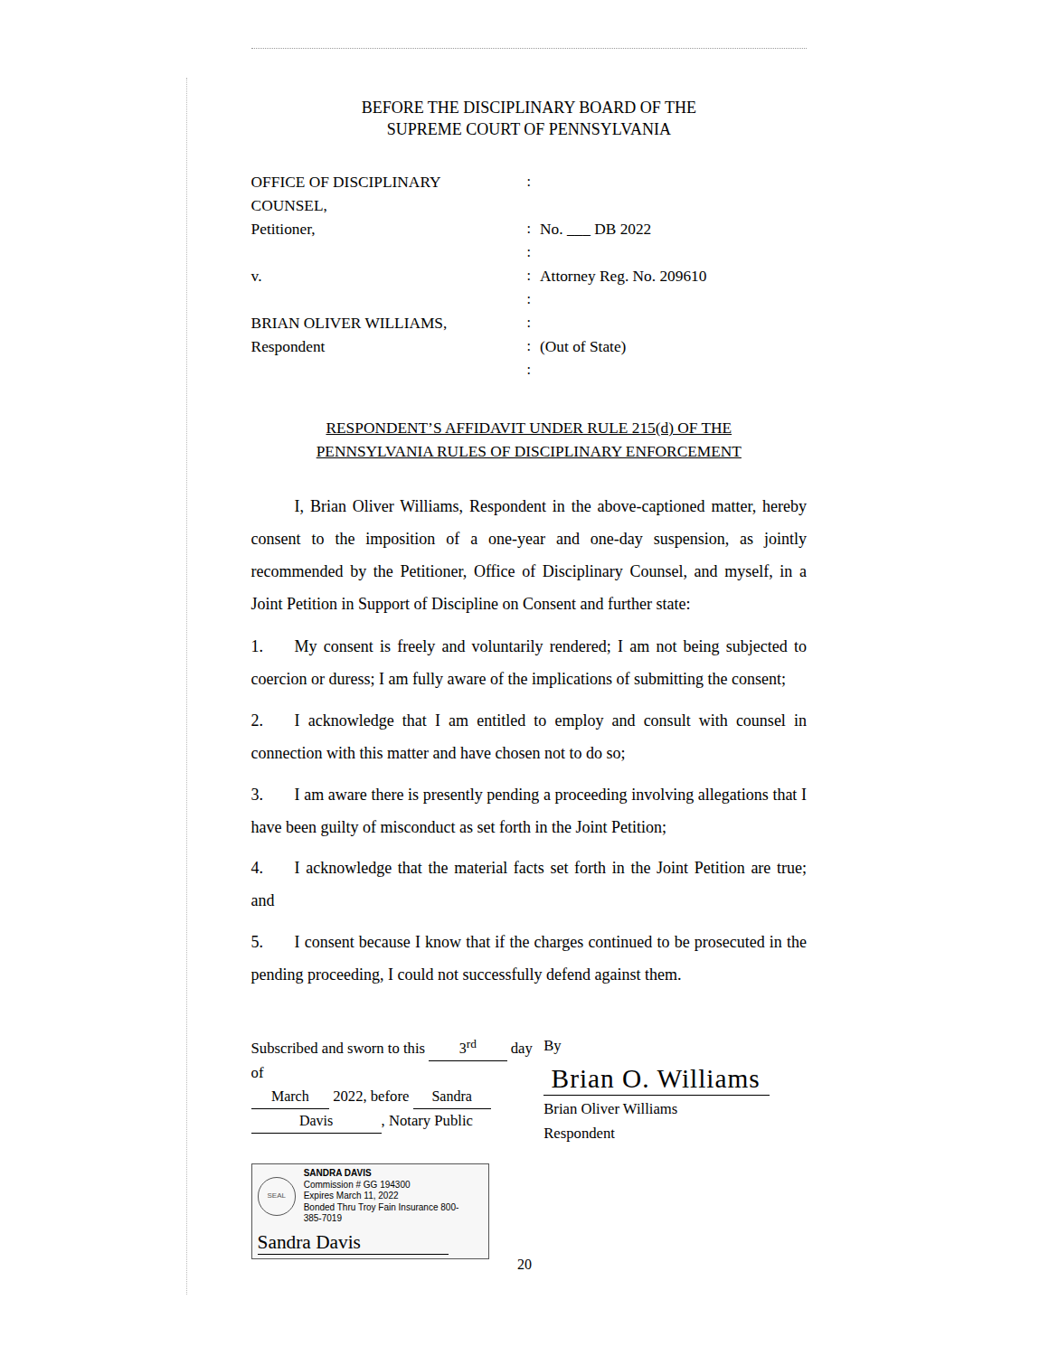BEFORE THE DISCIPLINARY BOARD OF THE
SUPREME COURT OF PENNSYLVANIA
| OFFICE OF DISCIPLINARY COUNSEL, | : | |
| Petitioner, | : | No. ___ DB 2022 |
| | : | |
| v. | : | Attorney Reg. No. 209610 |
| | : | |
| BRIAN OLIVER WILLIAMS, | : | |
| Respondent | : | (Out of State) |
| | : | |
RESPONDENT’S AFFIDAVIT UNDER RULE 215(d) OF THE
PENNSYLVANIA RULES OF DISCIPLINARY ENFORCEMENT
I, Brian Oliver Williams, Respondent in the above-captioned matter, hereby consent to the imposition of a one-year and one-day suspension, as jointly recommended by the Petitioner, Office of Disciplinary Counsel, and myself, in a Joint Petition in Support of Discipline on Consent and further state:
1. My consent is freely and voluntarily rendered; I am not being subjected to coercion or duress; I am fully aware of the implications of submitting the consent;
2. I acknowledge that I am entitled to employ and consult with counsel in connection with this matter and have chosen not to do so;
3. I am aware there is presently pending a proceeding involving allegations that I have been guilty of misconduct as set forth in the Joint Petition;
4. I acknowledge that the material facts set forth in the Joint Petition are true; and
5. I consent because I know that if the charges continued to be prosecuted in the pending proceeding, I could not successfully defend against them.
Subscribed and sworn to this 3rd day of
March 2022, before Sandra
Davis, Notary Public
SEAL SANDRA DAVIS
Commission # GG 194300
Expires March 11, 2022
Bonded Thru Troy Fain Insurance 800-385-7019
Sandra Davis
By Brian O. Williams
Brian Oliver Williams
Respondent
20